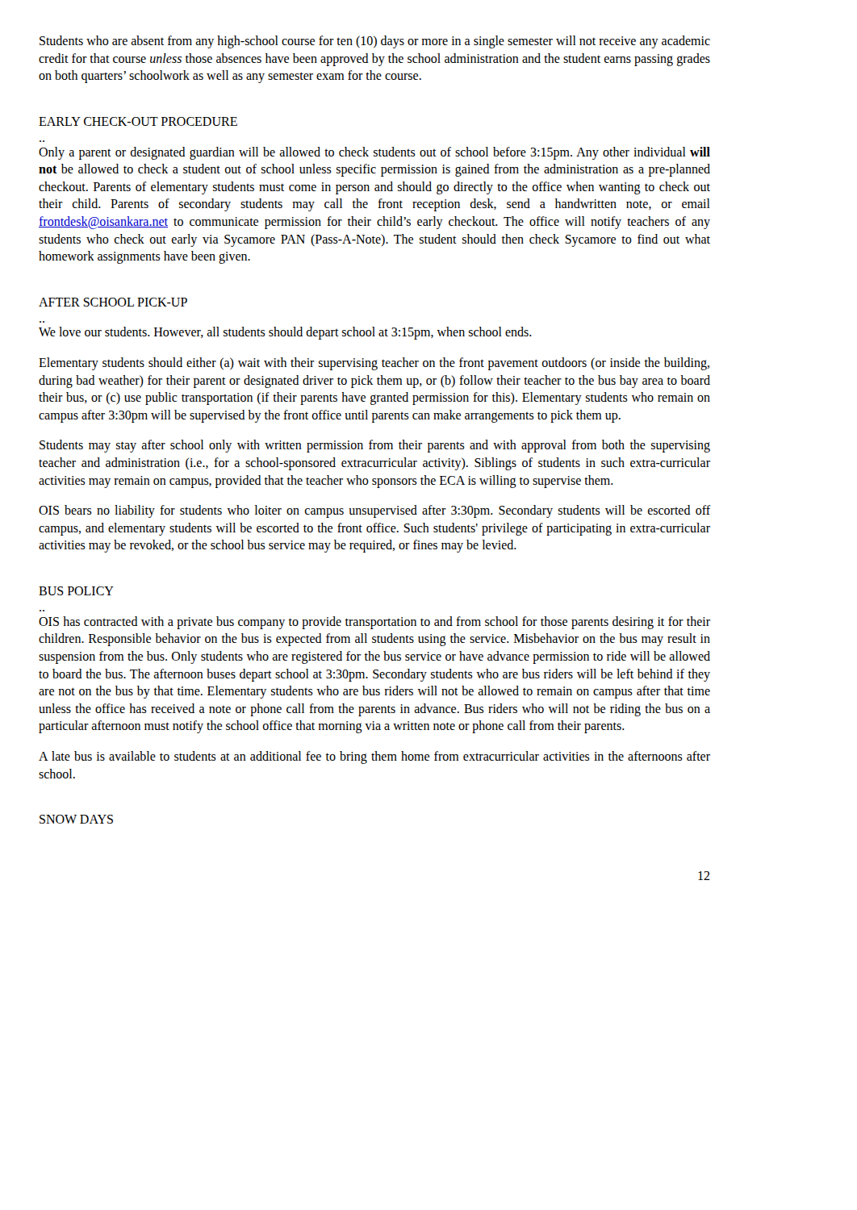Students who are absent from any high-school course for ten (10) days or more in a single semester will not receive any academic credit for that course unless those absences have been approved by the school administration and the student earns passing grades on both quarters’ schoolwork as well as any semester exam for the course.
Early Check-Out Procedure
..
Only a parent or designated guardian will be allowed to check students out of school before 3:15pm. Any other individual will not be allowed to check a student out of school unless specific permission is gained from the administration as a pre-planned checkout. Parents of elementary students must come in person and should go directly to the office when wanting to check out their child. Parents of secondary students may call the front reception desk, send a handwritten note, or email frontdesk@oisankara.net to communicate permission for their child’s early checkout. The office will notify teachers of any students who check out early via Sycamore PAN (Pass-A-Note). The student should then check Sycamore to find out what homework assignments have been given.
After School Pick-Up
..
We love our students. However, all students should depart school at 3:15pm, when school ends.
Elementary students should either (a) wait with their supervising teacher on the front pavement outdoors (or inside the building, during bad weather) for their parent or designated driver to pick them up, or (b) follow their teacher to the bus bay area to board their bus, or (c) use public transportation (if their parents have granted permission for this). Elementary students who remain on campus after 3:30pm will be supervised by the front office until parents can make arrangements to pick them up.
Students may stay after school only with written permission from their parents and with approval from both the supervising teacher and administration (i.e., for a school-sponsored extracurricular activity). Siblings of students in such extra-curricular activities may remain on campus, provided that the teacher who sponsors the ECA is willing to supervise them.
OIS bears no liability for students who loiter on campus unsupervised after 3:30pm. Secondary students will be escorted off campus, and elementary students will be escorted to the front office. Such students' privilege of participating in extra-curricular activities may be revoked, or the school bus service may be required, or fines may be levied.
Bus Policy
..
OIS has contracted with a private bus company to provide transportation to and from school for those parents desiring it for their children. Responsible behavior on the bus is expected from all students using the service. Misbehavior on the bus may result in suspension from the bus. Only students who are registered for the bus service or have advance permission to ride will be allowed to board the bus. The afternoon buses depart school at 3:30pm. Secondary students who are bus riders will be left behind if they are not on the bus by that time. Elementary students who are bus riders will not be allowed to remain on campus after that time unless the office has received a note or phone call from the parents in advance. Bus riders who will not be riding the bus on a particular afternoon must notify the school office that morning via a written note or phone call from their parents.
A late bus is available to students at an additional fee to bring them home from extracurricular activities in the afternoons after school.
Snow Days
12